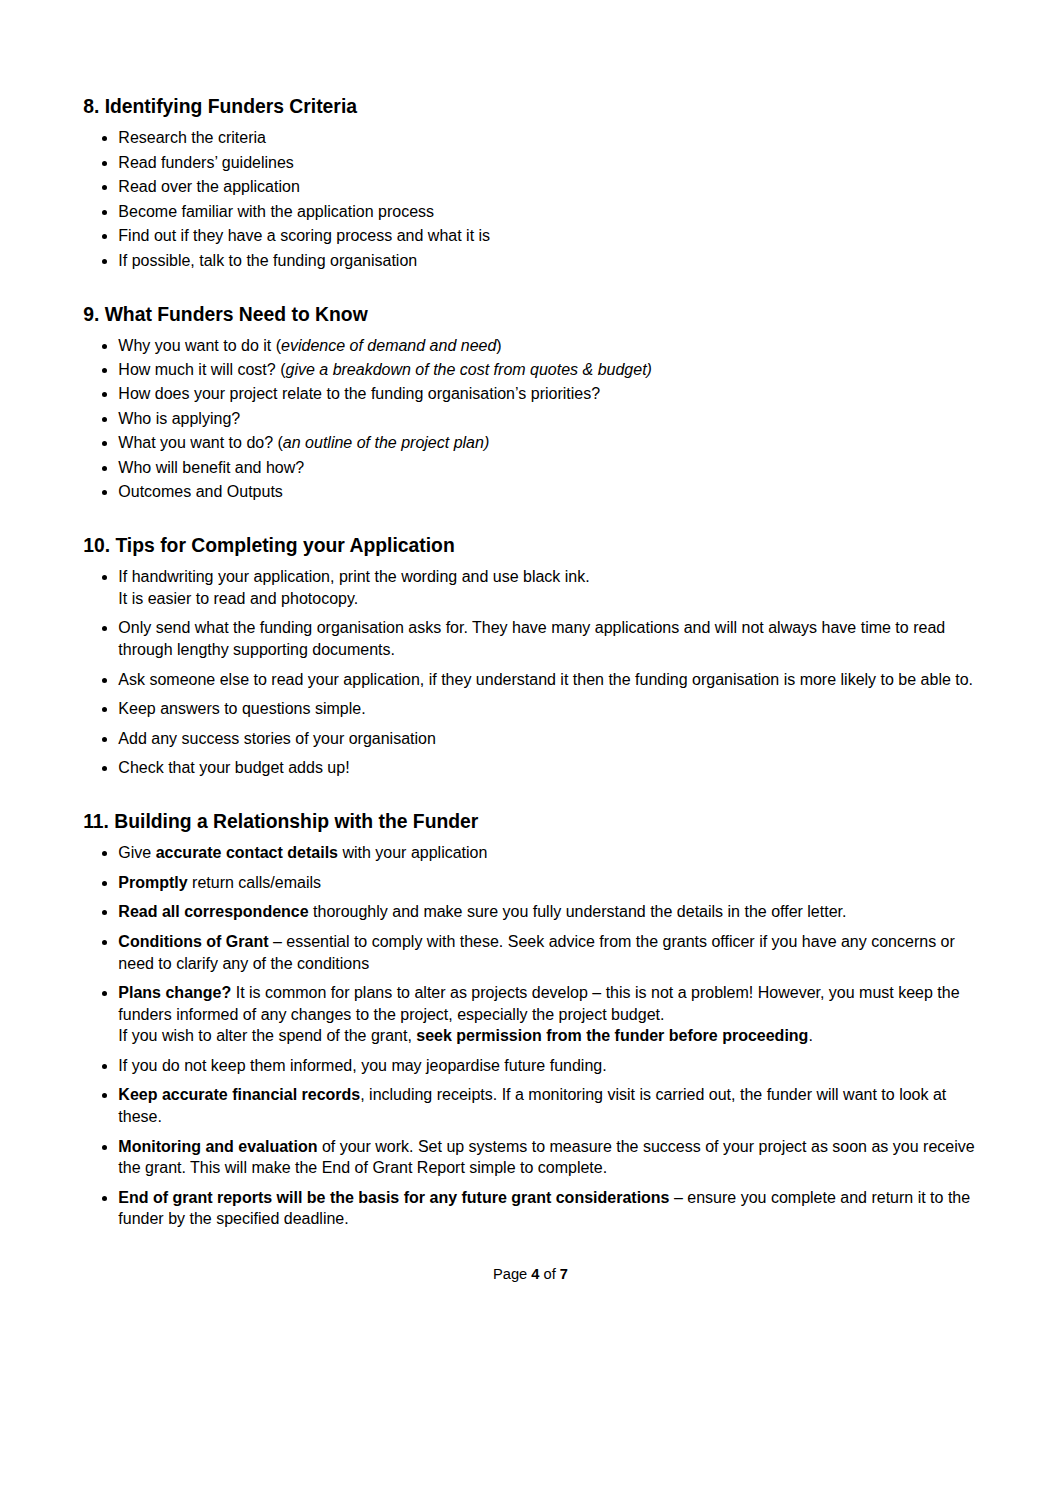8. Identifying Funders Criteria
Research the criteria
Read funders’ guidelines
Read over the application
Become familiar with the application process
Find out if they have a scoring process and what it is
If possible, talk to the funding organisation
9. What Funders Need to Know
Why you want to do it (evidence of demand and need)
How much it will cost? (give a breakdown of the cost from quotes & budget)
How does your project relate to the funding organisation’s priorities?
Who is applying?
What you want to do? (an outline of the project plan)
Who will benefit and how?
Outcomes and Outputs
10. Tips for Completing your Application
If handwriting your application, print the wording and use black ink.
It is easier to read and photocopy.
Only send what the funding organisation asks for. They have many applications and will not always have time to read through lengthy supporting documents.
Ask someone else to read your application, if they understand it then the funding organisation is more likely to be able to.
Keep answers to questions simple.
Add any success stories of your organisation
Check that your budget adds up!
11. Building a Relationship with the Funder
Give accurate contact details with your application
Promptly return calls/emails
Read all correspondence thoroughly and make sure you fully understand the details in the offer letter.
Conditions of Grant – essential to comply with these. Seek advice from the grants officer if you have any concerns or need to clarify any of the conditions
Plans change? It is common for plans to alter as projects develop – this is not a problem! However, you must keep the funders informed of any changes to the project, especially the project budget.
If you wish to alter the spend of the grant, seek permission from the funder before proceeding.
If you do not keep them informed, you may jeopardise future funding.
Keep accurate financial records, including receipts. If a monitoring visit is carried out, the funder will want to look at these.
Monitoring and evaluation of your work. Set up systems to measure the success of your project as soon as you receive the grant. This will make the End of Grant Report simple to complete.
End of grant reports will be the basis for any future grant considerations – ensure you complete and return it to the funder by the specified deadline.
Page 4 of 7